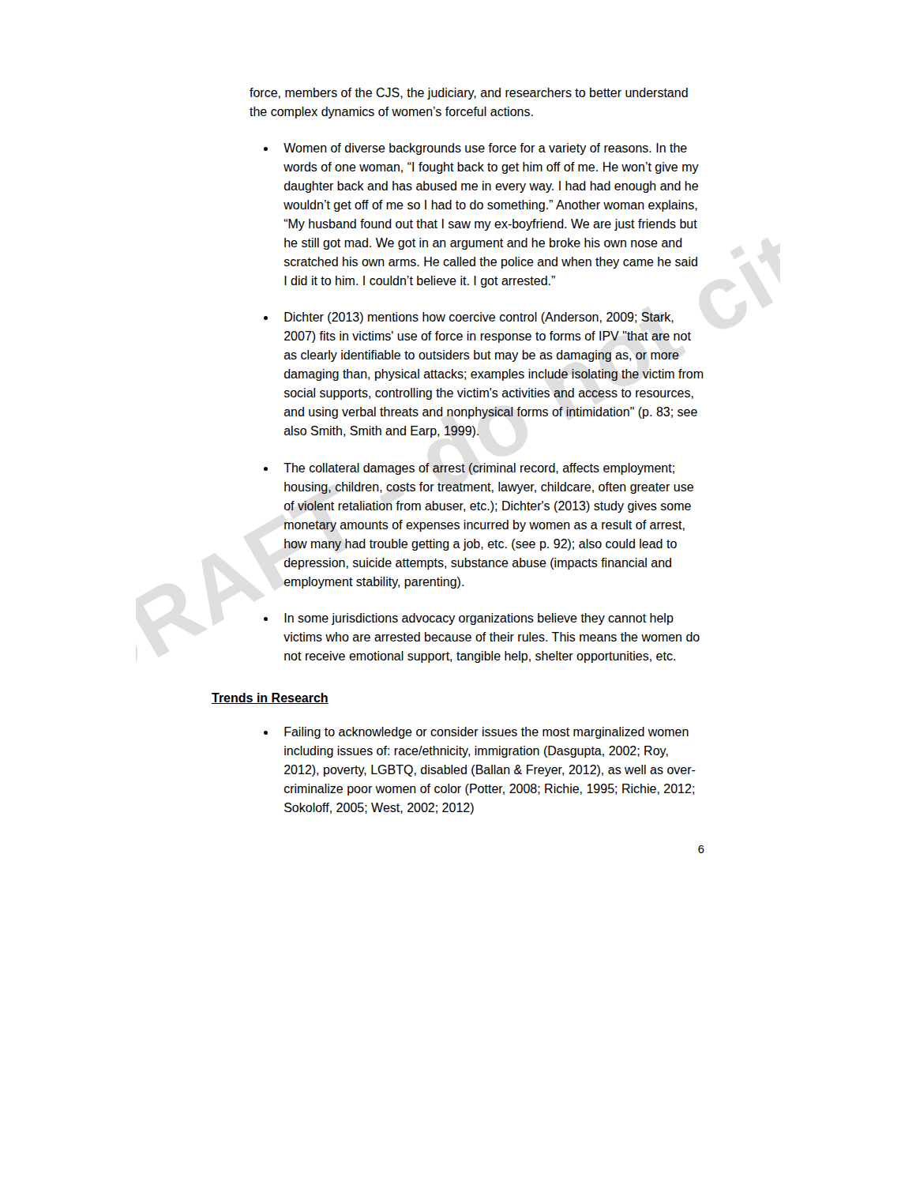DRAFT - do not cite
force, members of the CJS, the judiciary, and researchers to better understand the complex dynamics of women’s forceful actions.
Women of diverse backgrounds use force for a variety of reasons. In the words of one woman, “I fought back to get him off of me. He won’t give my daughter back and has abused me in every way. I had had enough and he wouldn’t get off of me so I had to do something.” Another woman explains, “My husband found out that I saw my ex-boyfriend. We are just friends but he still got mad. We got in an argument and he broke his own nose and scratched his own arms. He called the police and when they came he said I did it to him. I couldn’t believe it. I got arrested.”
Dichter (2013) mentions how coercive control (Anderson, 2009; Stark, 2007) fits in victims' use of force in response to forms of IPV "that are not as clearly identifiable to outsiders but may be as damaging as, or more damaging than, physical attacks; examples include isolating the victim from social supports, controlling the victim's activities and access to resources, and using verbal threats and nonphysical forms of intimidation" (p. 83; see also Smith, Smith and Earp, 1999).
The collateral damages of arrest (criminal record, affects employment; housing, children, costs for treatment, lawyer, childcare, often greater use of violent retaliation from abuser, etc.); Dichter's (2013) study gives some monetary amounts of expenses incurred by women as a result of arrest, how many had trouble getting a job, etc. (see p. 92); also could lead to depression, suicide attempts, substance abuse (impacts financial and employment stability, parenting).
In some jurisdictions advocacy organizations believe they cannot help victims who are arrested because of their rules. This means the women do not receive emotional support, tangible help, shelter opportunities, etc.
Trends in Research
Failing to acknowledge or consider issues the most marginalized women including issues of: race/ethnicity, immigration (Dasgupta, 2002; Roy, 2012), poverty, LGBTQ, disabled (Ballan & Freyer, 2012), as well as over-criminalize poor women of color (Potter, 2008; Richie, 1995; Richie, 2012; Sokoloff, 2005; West, 2002; 2012)
6